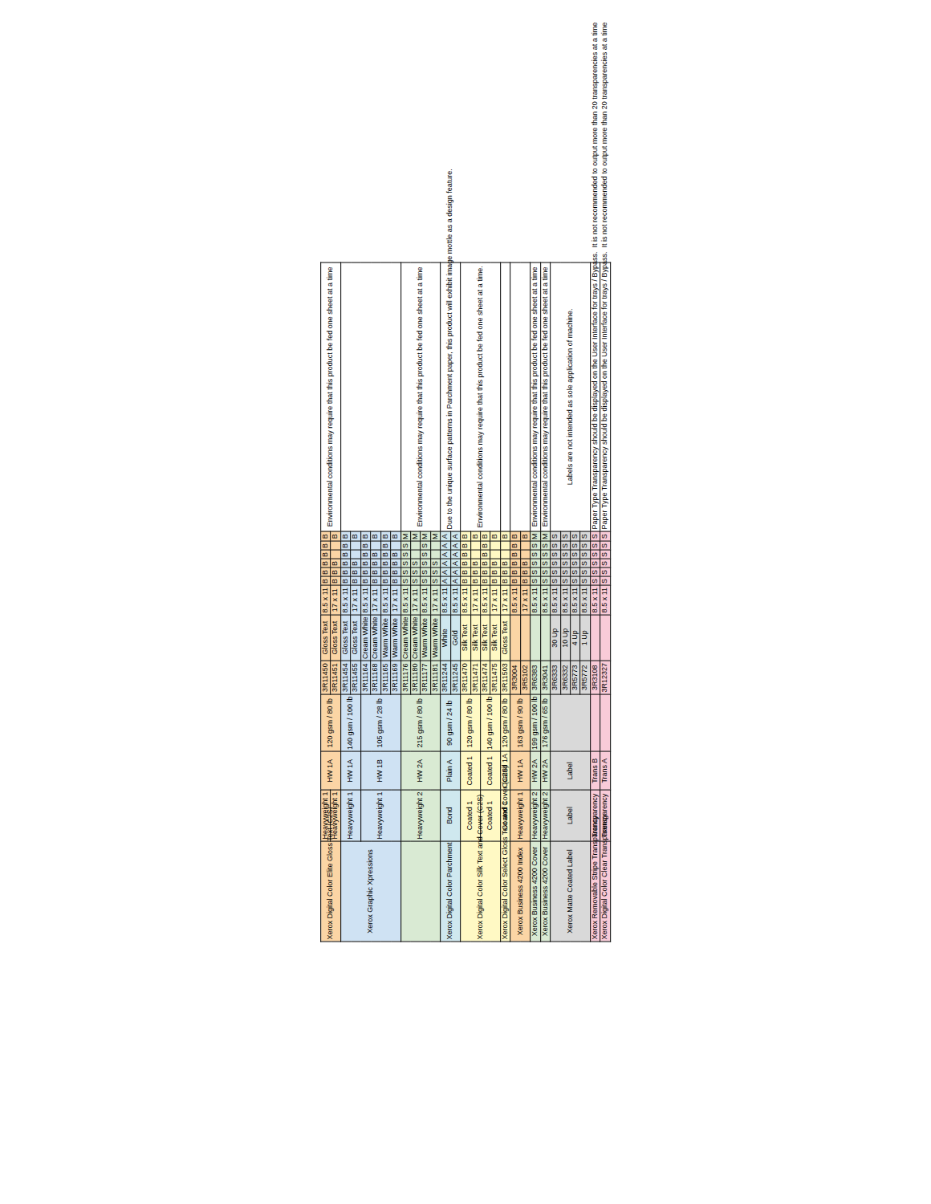| Xerox Digital Color Elite Gloss Text (C2S) | Heavyweight 1 | HW 1A | 120 gsm / 80 lb | 3R11450 | Gloss Text | 8.5 x 11 | B | B | B | B | B | B | Environmental conditions may require that this product be fed one sheet at a time |
| Heavyweight 1 | 3R11451 | Gloss Text | 17 x 11 | B | B | B | | | B |
| Xerox Graphic Xpressions | Heavyweight 1 | HW 1A | 140 gsm / 100 lb | 3R11454 | Gloss Text | 8.5 x 11 | B | B | B | B | B | B | |
| 3R11455 | Gloss Text | 17 x 11 | B | B | B | | | B |
| Heavyweight 1 | HW 1B | 105 gsm / 28 lb | 3R11164 | Cream White | 8.5 x 11 | B | B | B | B | B | B |
| 3R11168 | Cream White | 17 x 11 | B | B | B | B | | B |
| 3R11165 | Warm White | 8.5 x 11 | B | B | B | B | B | B |
| 3R11169 | Warm White | 17 x 11 | B | B | B | B | | B |
| | Heavyweight 2 | HW 2A | 215 gsm / 80 lb | 3R11176 | Cream White | 8.5 x 11 | S | S | S | S | S | M | Environmental conditions may require that this product be fed one sheet at a time |
| 3R11180 | Cream White | 17 x 11 | S | S | S | | | M |
| 3R11177 | Warm White | 8.5 x 11 | S | S | S | S | S | M |
| 3R11181 | Warm White | 17 x 11 | S | S | S | | | M |
| Xerox Digital Color Parchment | Bond | Plain A | 90 gsm / 24 lb | 3R11244 | White | 8.5 x 11 | A | A | A | A | A | A | Due to the unique surface patterns in Parchment paper, this product will exhibit image mottle as a design feature. |
| 3R11245 | Gold | 8.5 x 11 | A | A | A | A | A | A |
| Xerox Digital Color Silk Text and Cover (C2S) | Coated 1 | Coated 1 | 120 gsm / 80 lb | 3R11470 | Silk Text | 8.5 x 11 | B | B | B | B | B | B | Environmental conditions may require that this product be fed one sheet at a time. |
| 3R11471 | Silk Text | 17 x 11 | B | B | B | | | B |
| Coated 1 | Coated 1 | 140 gsm / 100 lb | 3R11474 | Silk Text | 8.5 x 11 | B | B | B | B | B | B |
| 3R11475 | Silk Text | 17 x 11 | B | B | B | | | B |
| Xerox Digital Color Select Gloss Text and Cover (C2S) | Coated 1 | Coated 1A | 120 gsm / 80 lb | 3R11503 | Gloss Text | 17 x 11 | B | B | B | | | B | |
| Xerox Business 4200 Index | Heavyweight 1 | HW 1A | 163 gsm / 90 lb | 3R3004 | | 8.5 x 11 | B | B | B | B | B | B | |
| 3R5102 | | 17 x 11 | B | B | B | | | B |
| Xerox Business 4200 Cover | Heavyweight 2 | HW 2A | 199 gsm / 100 lb | 3R6383 | | 8.5 x 11 | S | S | S | S | S | M | Environmental conditions may require that this product be fed one sheet at a time |
| Xerox Business 4200 Cover | Heavyweight 2 | HW 2A | 176 gsm / 65 lb | 3R3041 | | 8.5 x 11 | S | S | S | S | S | M | Environmental conditions may require that this product be fed one sheet at a time |
| Xerox Matte Coated Label | Label | Label | | 3R6333 | 30 Up | 8.5 x 11 | S | S | S | S | S | S | Labels are not intended as sole application of machine. |
| 3R6332 | 10 Up | 8.5 x 11 | S | S | S | S | S | S |
| 3R5773 | 4 Up | 8.5 x 11 | S | S | S | S | S | S |
| 3R5772 | 1 Up | 8.5 x 11 | S | S | S | S | S | S |
| Xerox Removable Stripe Transparency | Transparency | Trans B | | 3R3108 | | 8.5 x 11 | S | S | S | S | S | S | Paper Type Transparency should be displayed on the User Interface for trays / Bypass. It is not recommended to output more than 20 transparencies at a time |
| Xerox Digital Color Clear Transparency | Transparency | Trans A | | 3R12327 | | 8.5 x 11 | S | S | S | S | S | S | Paper Type Transparency should be displayed on the User Interface for trays / Bypass. It is not recommended to output more than 20 transparencies at a time |